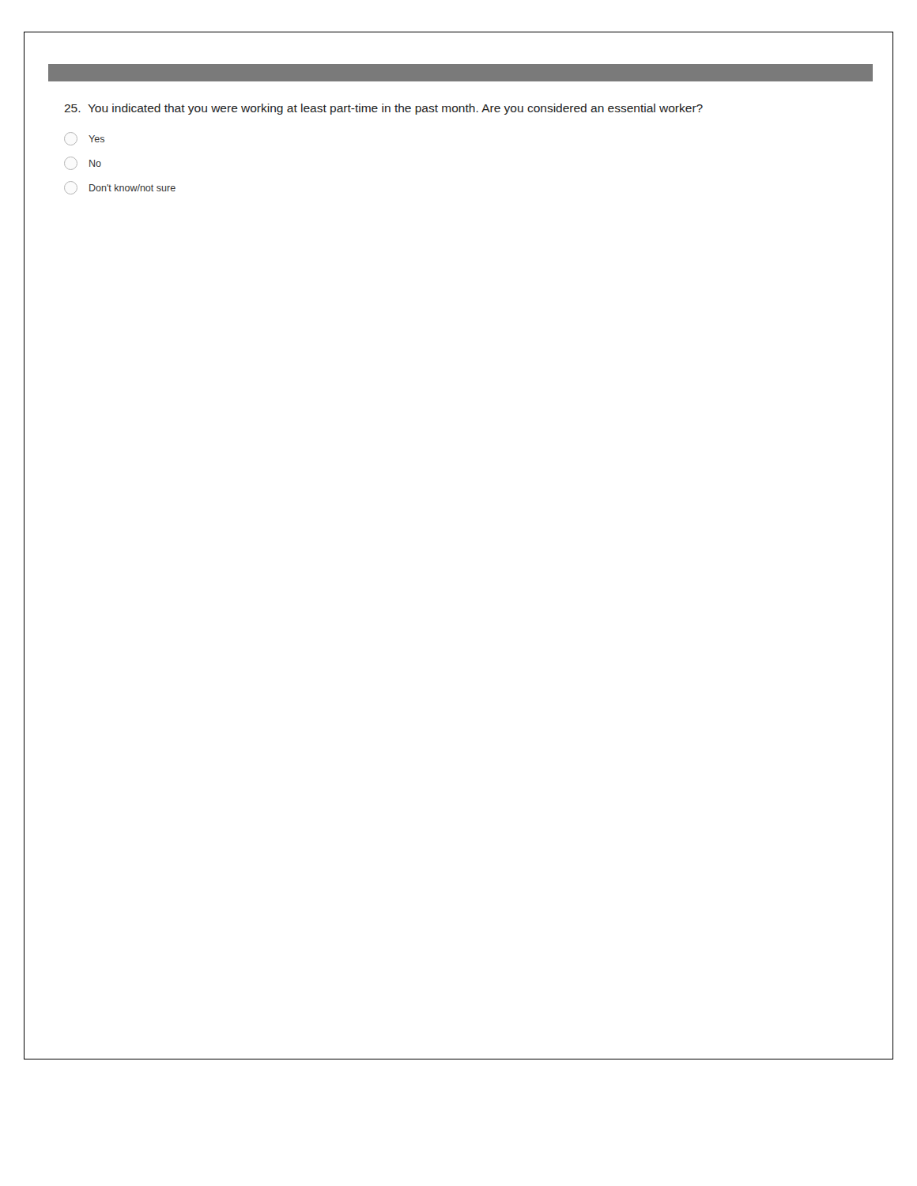25. You indicated that you were working at least part-time in the past month. Are you considered an essential worker?
Yes
No
Don't know/not sure